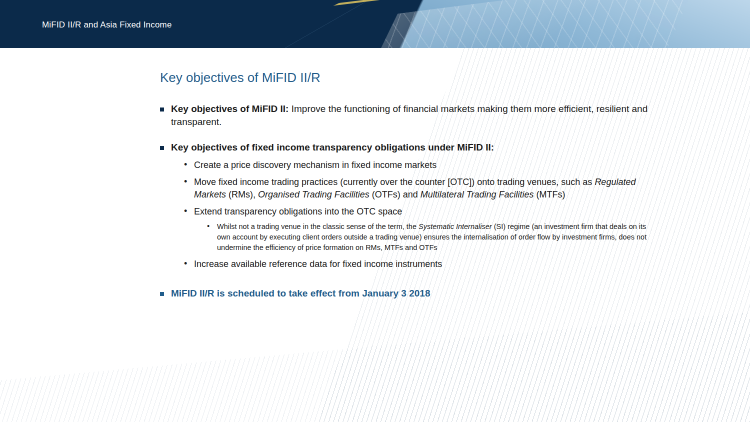MiFID II/R and Asia Fixed Income
Key objectives of MiFID II/R
Key objectives of MiFID II: Improve the functioning of financial markets making them more efficient, resilient and transparent.
Key objectives of fixed income transparency obligations under MiFID II:
Create a price discovery mechanism in fixed income markets
Move fixed income trading practices (currently over the counter [OTC]) onto trading venues, such as Regulated Markets (RMs), Organised Trading Facilities (OTFs) and Multilateral Trading Facilities (MTFs)
Extend transparency obligations into the OTC space
Whilst not a trading venue in the classic sense of the term, the Systematic Internaliser (SI) regime (an investment firm that deals on its own account by executing client orders outside a trading venue) ensures the internalisation of order flow by investment firms, does not undermine the efficiency of price formation on RMs, MTFs and OTFs
Increase available reference data for fixed income instruments
MiFID II/R is scheduled to take effect from January 3 2018